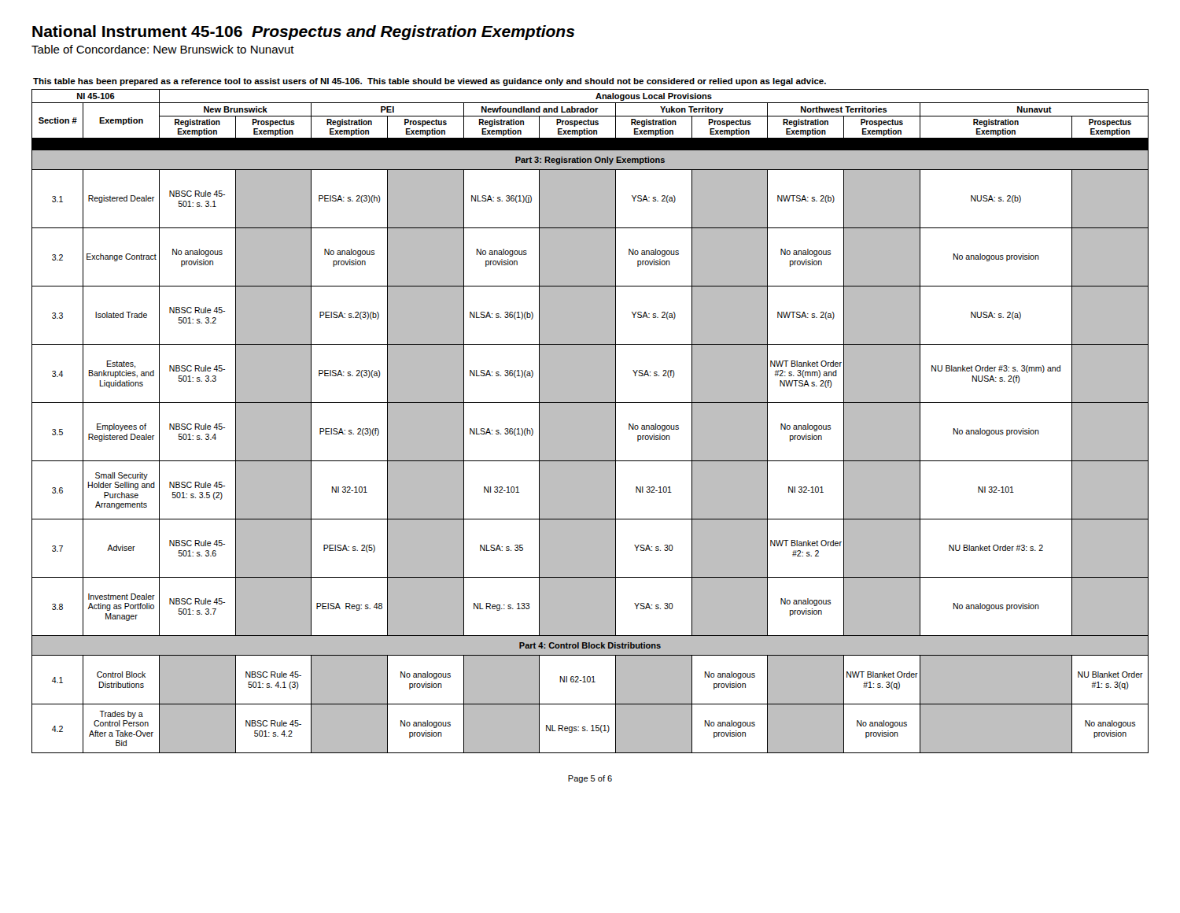National Instrument 45-106 Prospectus and Registration Exemptions
Table of Concordance: New Brunswick to Nunavut
This table has been prepared as a reference tool to assist users of NI 45-106. This table should be viewed as guidance only and should not be considered or relied upon as legal advice.
| NI 45-106 | Analogous Local Provisions |
| --- | --- |
| Section # | Exemption | New Brunswick | PEI | Newfoundland and Labrador | Yukon Territory | Northwest Territories | Nunavut |
| Registration Exemption | Prospectus Exemption | Registration Exemption | Prospectus Exemption | Registration Exemption | Prospectus Exemption | Registration Exemption | Prospectus Exemption | Registration Exemption | Prospectus Exemption | Registration Exemption | Prospectus Exemption |
| Part 3: Regisration Only Exemptions |
| 3.1 | Registered Dealer | NBSC Rule 45-501: s. 3.1 | | PEISA: s. 2(3)(h) | | NLSA: s. 36(1)(j) | | YSA: s. 2(a) | | NWTSA: s. 2(b) | | NUSA: s. 2(b) | |
| 3.2 | Exchange Contract | No analogous provision | | No analogous provision | | No analogous provision | | No analogous provision | | No analogous provision | | No analogous provision | |
| 3.3 | Isolated Trade | NBSC Rule 45-501: s. 3.2 | | PEISA: s.2(3)(b) | | NLSA: s. 36(1)(b) | | YSA: s. 2(a) | | NWTSA: s. 2(a) | | NUSA: s. 2(a) | |
| 3.4 | Estates, Bankruptcies, and Liquidations | NBSC Rule 45-501: s. 3.3 | | PEISA: s. 2(3)(a) | | NLSA: s. 36(1)(a) | | YSA: s. 2(f) | | NWT Blanket Order #2: s. 3(mm) and NWTSA s. 2(f) | | NU Blanket Order #3: s. 3(mm) and NUSA: s. 2(f) | |
| 3.5 | Employees of Registered Dealer | NBSC Rule 45-501: s. 3.4 | | PEISA: s. 2(3)(f) | | NLSA: s. 36(1)(h) | | No analogous provision | | No analogous provision | | No analogous provision | |
| 3.6 | Small Security Holder Selling and Purchase Arrangements | NBSC Rule 45-501: s. 3.5 (2) | | NI 32-101 | | NI 32-101 | | NI 32-101 | | NI 32-101 | | NI 32-101 | |
| 3.7 | Adviser | NBSC Rule 45-501: s. 3.6 | | PEISA: s. 2(5) | | NLSA: s. 35 | | YSA: s. 30 | | NWT Blanket Order #2: s. 2 | | NU Blanket Order #3: s. 2 | |
| 3.8 | Investment Dealer Acting as Portfolio Manager | NBSC Rule 45-501: s. 3.7 | | PEISA Reg: s. 48 | | NL Reg.: s. 133 | | YSA: s. 30 | | No analogous provision | | No analogous provision | |
| Part 4: Control Block Distributions |
| 4.1 | Control Block Distributions | | NBSC Rule 45-501: s. 4.1 (3) | | No analogous provision | | NI 62-101 | | No analogous provision | | NWT Blanket Order #1: s. 3(q) | | NU Blanket Order #1: s. 3(q) |
| 4.2 | Trades by a Control Person After a Take-Over Bid | | NBSC Rule 45-501: s. 4.2 | | No analogous provision | | NL Regs: s. 15(1) | | No analogous provision | | No analogous provision | | No analogous provision |
Page 5 of 6